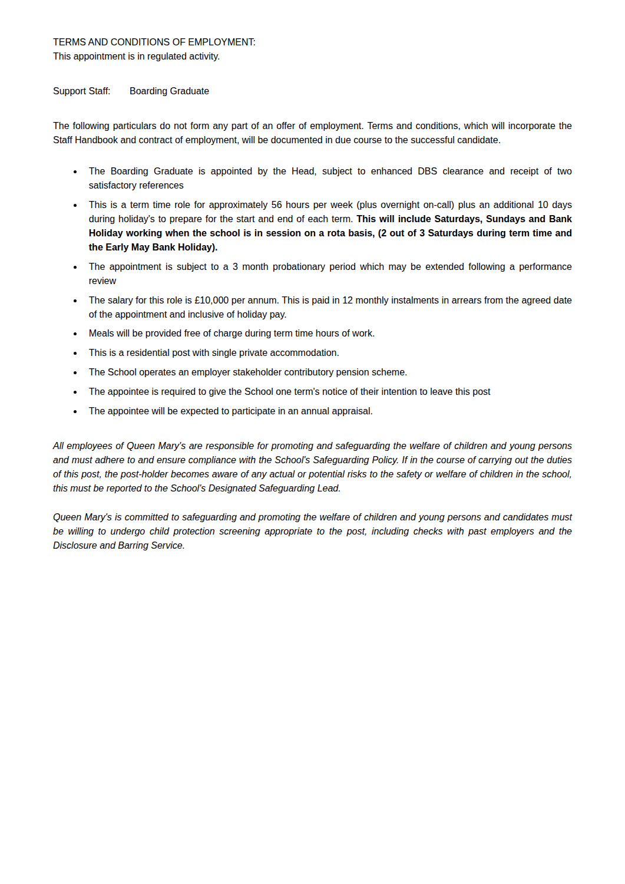TERMS AND CONDITIONS OF EMPLOYMENT:
This appointment is in regulated activity.
Support Staff: Boarding Graduate
The following particulars do not form any part of an offer of employment. Terms and conditions, which will incorporate the Staff Handbook and contract of employment, will be documented in due course to the successful candidate.
The Boarding Graduate is appointed by the Head, subject to enhanced DBS clearance and receipt of two satisfactory references
This is a term time role for approximately 56 hours per week (plus overnight on-call) plus an additional 10 days during holiday's to prepare for the start and end of each term. This will include Saturdays, Sundays and Bank Holiday working when the school is in session on a rota basis, (2 out of 3 Saturdays during term time and the Early May Bank Holiday).
The appointment is subject to a 3 month probationary period which may be extended following a performance review
The salary for this role is £10,000 per annum. This is paid in 12 monthly instalments in arrears from the agreed date of the appointment and inclusive of holiday pay.
Meals will be provided free of charge during term time hours of work.
This is a residential post with single private accommodation.
The School operates an employer stakeholder contributory pension scheme.
The appointee is required to give the School one term's notice of their intention to leave this post
The appointee will be expected to participate in an annual appraisal.
All employees of Queen Mary's are responsible for promoting and safeguarding the welfare of children and young persons and must adhere to and ensure compliance with the School's Safeguarding Policy. If in the course of carrying out the duties of this post, the post-holder becomes aware of any actual or potential risks to the safety or welfare of children in the school, this must be reported to the School's Designated Safeguarding Lead.
Queen Mary's is committed to safeguarding and promoting the welfare of children and young persons and candidates must be willing to undergo child protection screening appropriate to the post, including checks with past employers and the Disclosure and Barring Service.